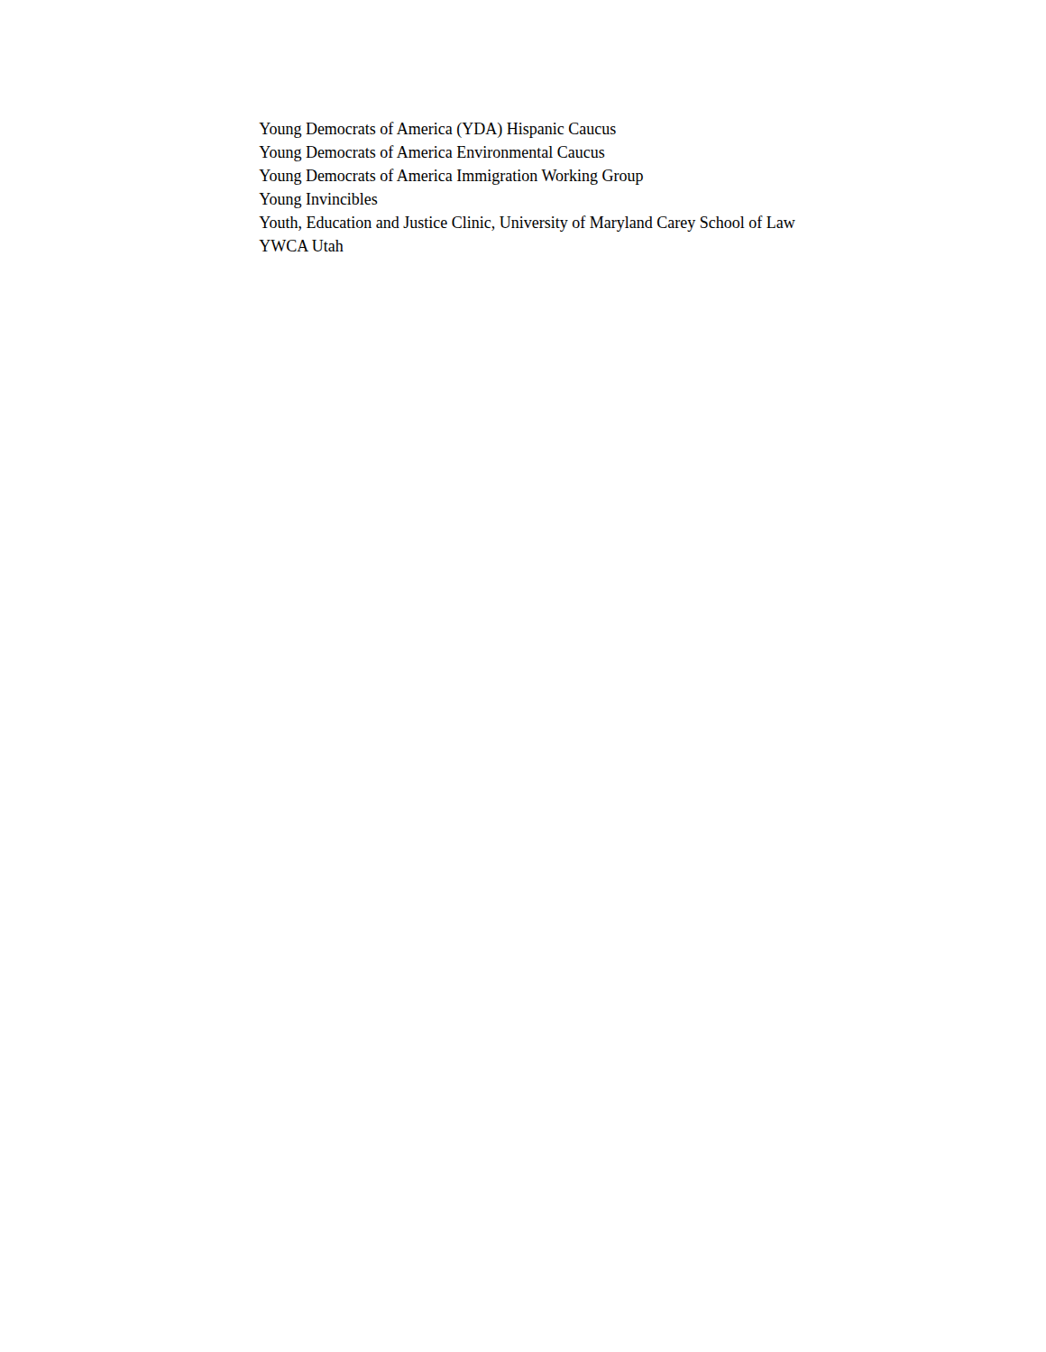Young Democrats of America (YDA) Hispanic Caucus
Young Democrats of America Environmental Caucus
Young Democrats of America Immigration Working Group
Young Invincibles
Youth, Education and Justice Clinic, University of Maryland Carey School of Law
YWCA Utah